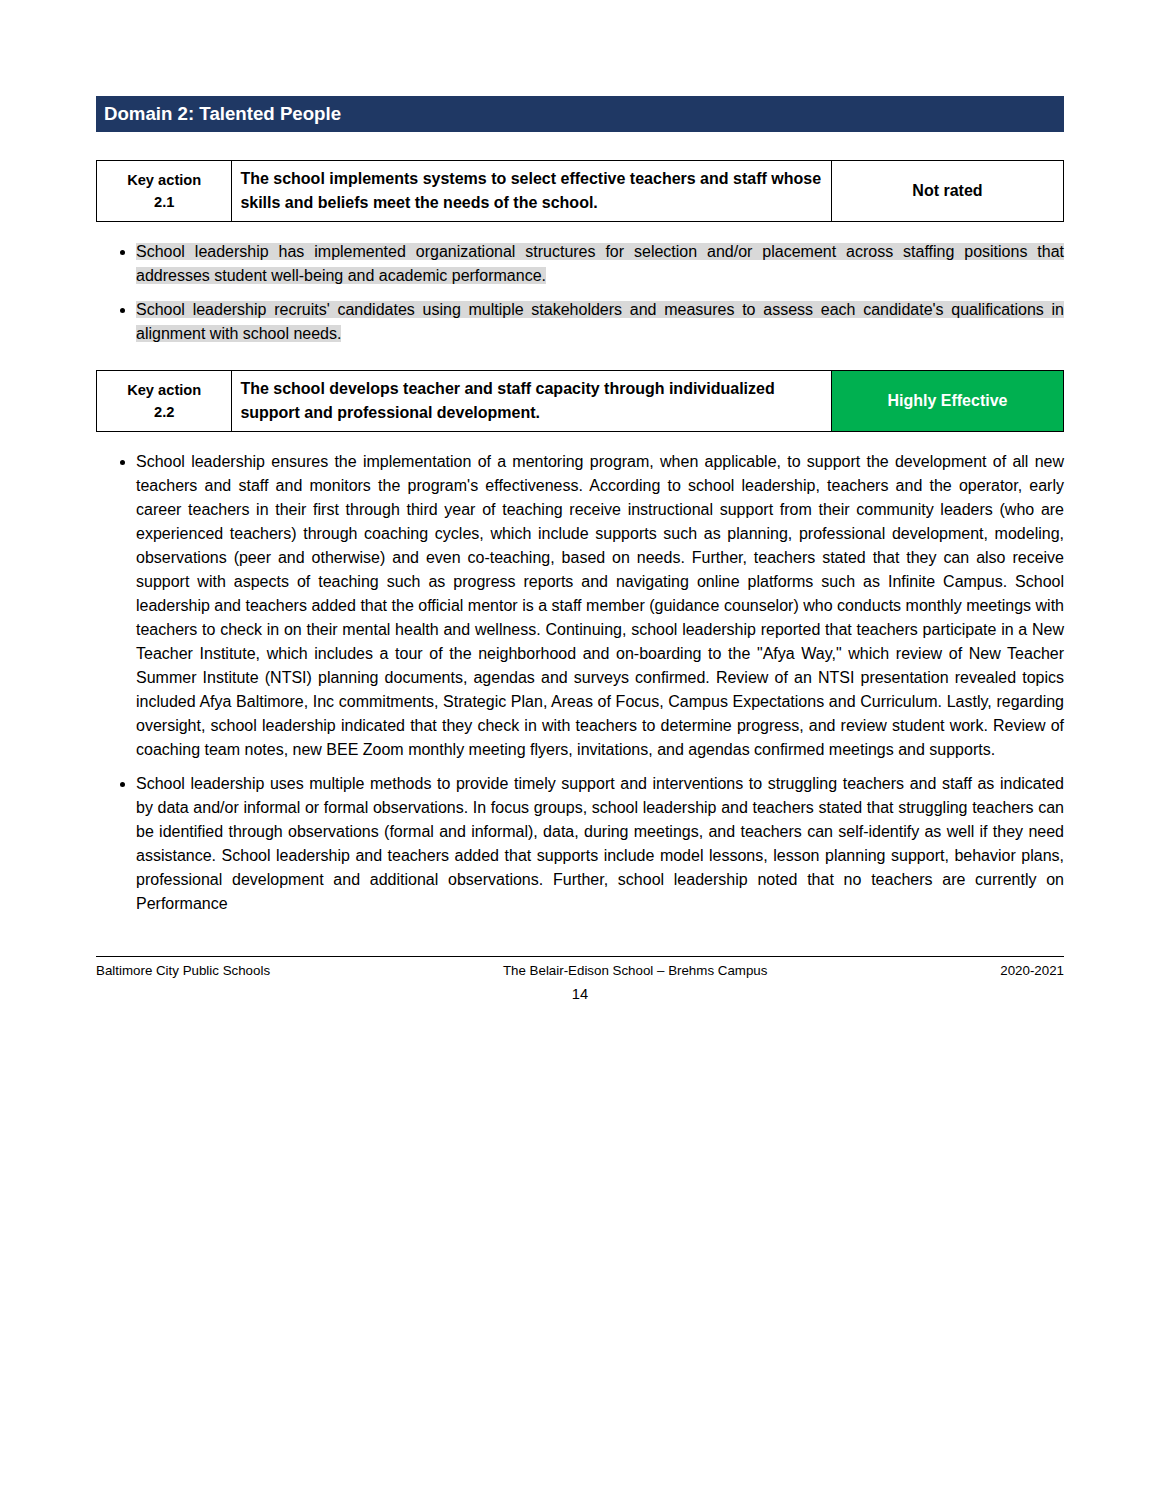Domain 2: Talented People
| Key action 2.1 | The school implements systems to select effective teachers and staff whose skills and beliefs meet the needs of the school. | Not rated |
School leadership has implemented organizational structures for selection and/or placement across staffing positions that addresses student well-being and academic performance.
School leadership recruits' candidates using multiple stakeholders and measures to assess each candidate's qualifications in alignment with school needs.
| Key action 2.2 | The school develops teacher and staff capacity through individualized support and professional development. | Highly Effective |
School leadership ensures the implementation of a mentoring program, when applicable, to support the development of all new teachers and staff and monitors the program's effectiveness. According to school leadership, teachers and the operator, early career teachers in their first through third year of teaching receive instructional support from their community leaders (who are experienced teachers) through coaching cycles, which include supports such as planning, professional development, modeling, observations (peer and otherwise) and even co-teaching, based on needs. Further, teachers stated that they can also receive support with aspects of teaching such as progress reports and navigating online platforms such as Infinite Campus. School leadership and teachers added that the official mentor is a staff member (guidance counselor) who conducts monthly meetings with teachers to check in on their mental health and wellness. Continuing, school leadership reported that teachers participate in a New Teacher Institute, which includes a tour of the neighborhood and on-boarding to the "Afya Way," which review of New Teacher Summer Institute (NTSI) planning documents, agendas and surveys confirmed. Review of an NTSI presentation revealed topics included Afya Baltimore, Inc commitments, Strategic Plan, Areas of Focus, Campus Expectations and Curriculum. Lastly, regarding oversight, school leadership indicated that they check in with teachers to determine progress, and review student work. Review of coaching team notes, new BEE Zoom monthly meeting flyers, invitations, and agendas confirmed meetings and supports.
School leadership uses multiple methods to provide timely support and interventions to struggling teachers and staff as indicated by data and/or informal or formal observations. In focus groups, school leadership and teachers stated that struggling teachers can be identified through observations (formal and informal), data, during meetings, and teachers can self-identify as well if they need assistance. School leadership and teachers added that supports include model lessons, lesson planning support, behavior plans, professional development and additional observations. Further, school leadership noted that no teachers are currently on Performance
Baltimore City Public Schools The Belair-Edison School – Brehms Campus 2020-2021
14